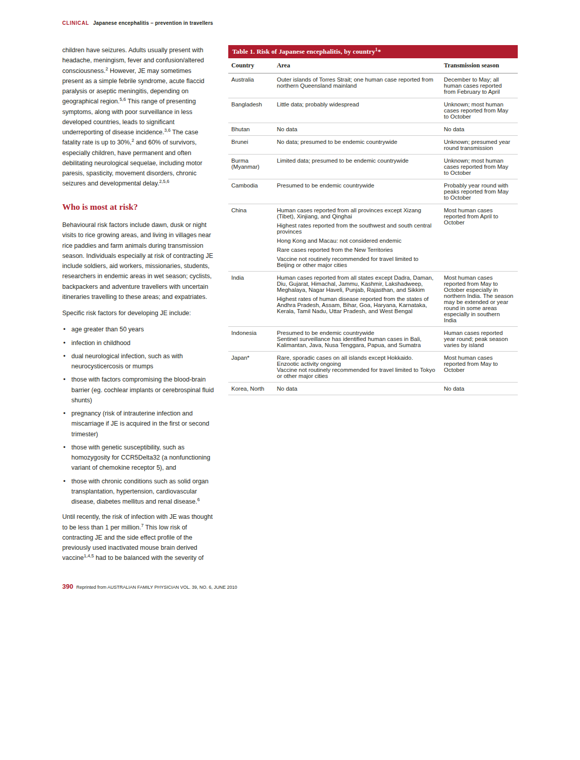CLINICAL Japanese encephalitis – prevention in travellers
children have seizures. Adults usually present with headache, meningism, fever and confusion/altered consciousness.2 However, JE may sometimes present as a simple febrile syndrome, acute flaccid paralysis or aseptic meningitis, depending on geographical region.5,6 This range of presenting symptoms, along with poor surveillance in less developed countries, leads to significant underreporting of disease incidence.3,6 The case fatality rate is up to 30%,2 and 60% of survivors, especially children, have permanent and often debilitating neurological sequelae, including motor paresis, spasticity, movement disorders, chronic seizures and developmental delay.2,5,6
Who is most at risk?
Behavioural risk factors include dawn, dusk or night visits to rice growing areas, and living in villages near rice paddies and farm animals during transmission season. Individuals especially at risk of contracting JE include soldiers, aid workers, missionaries, students, researchers in endemic areas in wet season; cyclists, backpackers and adventure travellers with uncertain itineraries travelling to these areas; and expatriates.
Specific risk factors for developing JE include:
age greater than 50 years
infection in childhood
dual neurological infection, such as with neurocysticercosis or mumps
those with factors compromising the blood-brain barrier (eg. cochlear implants or cerebrospinal fluid shunts)
pregnancy (risk of intrauterine infection and miscarriage if JE is acquired in the first or second trimester)
those with genetic susceptibility, such as homozygosity for CCR5Delta32 (a nonfunctioning variant of chemokine receptor 5), and
those with chronic conditions such as solid organ transplantation, hypertension, cardiovascular disease, diabetes mellitus and renal disease.6
Until recently, the risk of infection with JE was thought to be less than 1 per million.7 This low risk of contracting JE and the side effect profile of the previously used inactivated mouse brain derived vaccine1,4,5 had to be balanced with the severity of
Table 1. Risk of Japanese encephalitis, by country1*
| Country | Area | Transmission season |
| --- | --- | --- |
| Australia | Outer islands of Torres Strait; one human case reported from northern Queensland mainland | December to May; all human cases reported from February to April |
| Bangladesh | Little data; probably widespread | Unknown; most human cases reported from May to October |
| Bhutan | No data | No data |
| Brunei | No data; presumed to be endemic countrywide | Unknown; presumed year round transmission |
| Burma (Myanmar) | Limited data; presumed to be endemic countrywide | Unknown; most human cases reported from May to October |
| Cambodia | Presumed to be endemic countrywide | Probably year round with peaks reported from May to October |
| China | Human cases reported from all provinces except Xizang (Tibet), Xinjiang, and Qinghai Highest rates reported from the southwest and south central provinces Hong Kong and Macau: not considered endemic Rare cases reported from the New Territories Vaccine not routinely recommended for travel limited to Beijing or other major cities | Most human cases reported from April to October |
| India | Human cases reported from all states except Dadra, Daman, Diu, Gujarat, Himachal, Jammu, Kashmir, Lakshadweep, Meghalaya, Nagar Haveli, Punjab, Rajasthan, and Sikkim Highest rates of human disease reported from the states of Andhra Pradesh, Assam, Bihar, Goa, Haryana, Karnataka, Kerala, Tamil Nadu, Uttar Pradesh, and West Bengal | Most human cases reported from May to October especially in northern India. The season may be extended or year round in some areas especially in southern India |
| Indonesia | Presumed to be endemic countrywide Sentinel surveillance has identified human cases in Bali, Kalimantan, Java, Nusa Tenggara, Papua, and Sumatra | Human cases reported year round; peak season varies by island |
| Japan* | Rare, sporadic cases on all islands except Hokkaido. Enzootic activity ongoing Vaccine not routinely recommended for travel limited to Tokyo or other major cities | Most human cases reported from May to October |
| Korea, North | No data | No data |
390 Reprinted from AUSTRALIAN FAMILY PHYSICIAN VOL. 39, NO. 6, JUNE 2010